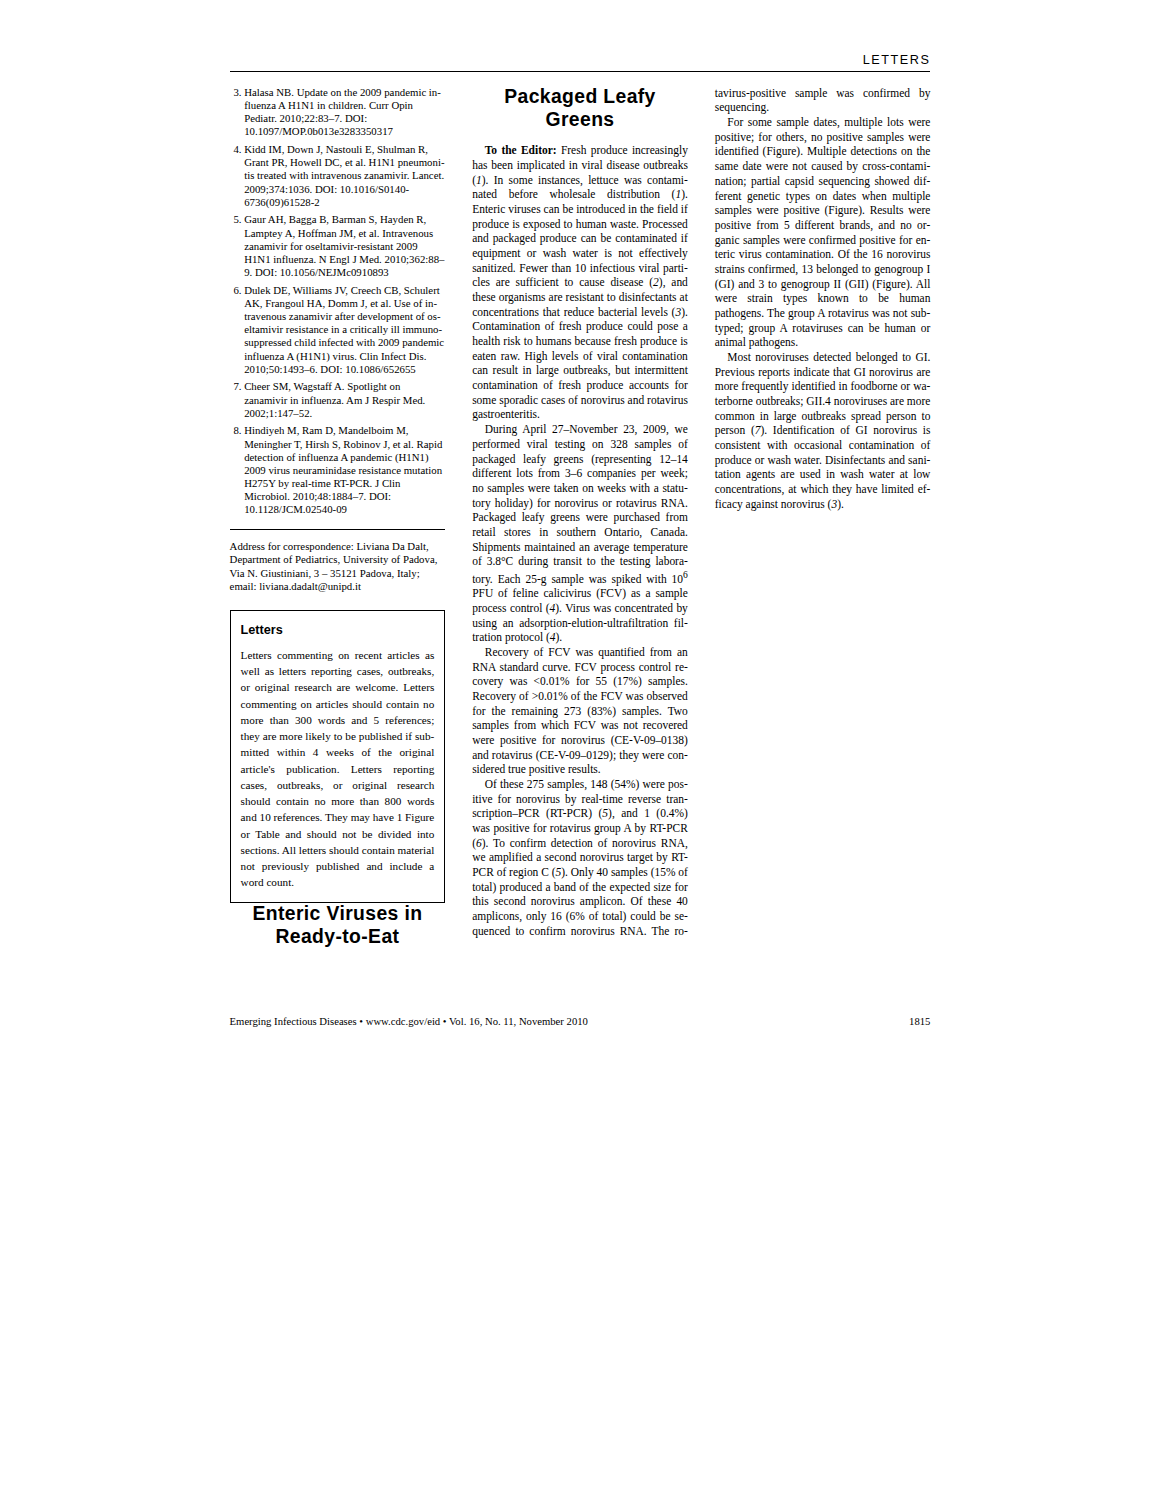LETTERS
Halasa NB. Update on the 2009 pandemic influenza A H1N1 in children. Curr Opin Pediatr. 2010;22:83–7. DOI: 10.1097/MOP.0b013e3283350317
Kidd IM, Down J, Nastouli E, Shulman R, Grant PR, Howell DC, et al. H1N1 pneumonitis treated with intravenous zanamivir. Lancet. 2009;374:1036. DOI: 10.1016/S0140-6736(09)61528-2
Gaur AH, Bagga B, Barman S, Hayden R, Lamptey A, Hoffman JM, et al. Intravenous zanamivir for oseltamivir-resistant 2009 H1N1 influenza. N Engl J Med. 2010;362:88–9. DOI: 10.1056/NEJMc0910893
Dulek DE, Williams JV, Creech CB, Schulert AK, Frangoul HA, Domm J, et al. Use of intravenous zanamivir after development of oseltamivir resistance in a critically ill immunosuppressed child infected with 2009 pandemic influenza A (H1N1) virus. Clin Infect Dis. 2010;50:1493–6. DOI: 10.1086/652655
Cheer SM, Wagstaff A. Spotlight on zanamivir in influenza. Am J Respir Med. 2002;1:147–52.
Hindiyeh M, Ram D, Mandelboim M, Meningher T, Hirsh S, Robinov J, et al. Rapid detection of influenza A pandemic (H1N1) 2009 virus neuraminidase resistance mutation H275Y by real-time RT-PCR. J Clin Microbiol. 2010;48:1884–7. DOI: 10.1128/JCM.02540-09
Address for correspondence: Liviana Da Dalt, Department of Pediatrics, University of Padova, Via N. Giustiniani, 3 – 35121 Padova, Italy; email: liviana.dadalt@unipd.it
Letters
Letters commenting on recent articles as well as letters reporting cases, outbreaks, or original research are welcome. Letters commenting on articles should contain no more than 300 words and 5 references; they are more likely to be published if submitted within 4 weeks of the original article's publication. Letters reporting cases, outbreaks, or original research should contain no more than 800 words and 10 references. They may have 1 Figure or Table and should not be divided into sections. All letters should contain material not previously published and include a word count.
Enteric Viruses in Ready-to-Eat Packaged Leafy Greens
To the Editor: Fresh produce increasingly has been implicated in viral disease outbreaks (1). In some instances, lettuce was contaminated before wholesale distribution (1). Enteric viruses can be introduced in the field if produce is exposed to human waste. Processed and packaged produce can be contaminated if equipment or wash water is not effectively sanitized. Fewer than 10 infectious viral particles are sufficient to cause disease (2), and these organisms are resistant to disinfectants at concentrations that reduce bacterial levels (3). Contamination of fresh produce could pose a health risk to humans because fresh produce is eaten raw. High levels of viral contamination can result in large outbreaks, but intermittent contamination of fresh produce accounts for some sporadic cases of norovirus and rotavirus gastroenteritis.
During April 27–November 23, 2009, we performed viral testing on 328 samples of packaged leafy greens (representing 12–14 different lots from 3–6 companies per week; no samples were taken on weeks with a statutory holiday) for norovirus or rotavirus RNA. Packaged leafy greens were purchased from retail stores in southern Ontario, Canada. Shipments maintained an average temperature of 3.8°C during transit to the testing laboratory. Each 25-g sample was spiked with 106 PFU of feline calicivirus (FCV) as a sample process control (4). Virus was concentrated by using an adsorption-elution-ultrafiltration filtration protocol (4).
Recovery of FCV was quantified from an RNA standard curve. FCV process control recovery was <0.01% for 55 (17%) samples. Recovery of >0.01% of the FCV was observed for the remaining 273 (83%) samples. Two samples from which FCV was not recovered were positive for norovirus (CE-V-09–0138) and rotavirus (CE-V-09–0129); they were considered true positive results.
Of these 275 samples, 148 (54%) were positive for norovirus by real-time reverse transcription–PCR (RT-PCR) (5), and 1 (0.4%) was positive for rotavirus group A by RT-PCR (6). To confirm detection of norovirus RNA, we amplified a second norovirus target by RT-PCR of region C (5). Only 40 samples (15% of total) produced a band of the expected size for this second norovirus amplicon. Of these 40 amplicons, only 16 (6% of total) could be sequenced to confirm norovirus RNA. The rotavirus-positive sample was confirmed by sequencing.
For some sample dates, multiple lots were positive; for others, no positive samples were identified (Figure). Multiple detections on the same date were not caused by cross-contamination; partial capsid sequencing showed different genetic types on dates when multiple samples were positive (Figure). Results were positive from 5 different brands, and no organic samples were confirmed positive for enteric virus contamination. Of the 16 norovirus strains confirmed, 13 belonged to genogroup I (GI) and 3 to genogroup II (GII) (Figure). All were strain types known to be human pathogens. The group A rotavirus was not subtyped; group A rotaviruses can be human or animal pathogens.
Most noroviruses detected belonged to GI. Previous reports indicate that GI norovirus are more frequently identified in foodborne or waterborne outbreaks; GII.4 noroviruses are more common in large outbreaks spread person to person (7). Identification of GI norovirus is consistent with occasional contamination of produce or wash water. Disinfectants and sanitation agents are used in wash water at low concentrations, at which they have limited efficacy against norovirus (3).
Emerging Infectious Diseases • www.cdc.gov/eid • Vol. 16, No. 11, November 2010 1815